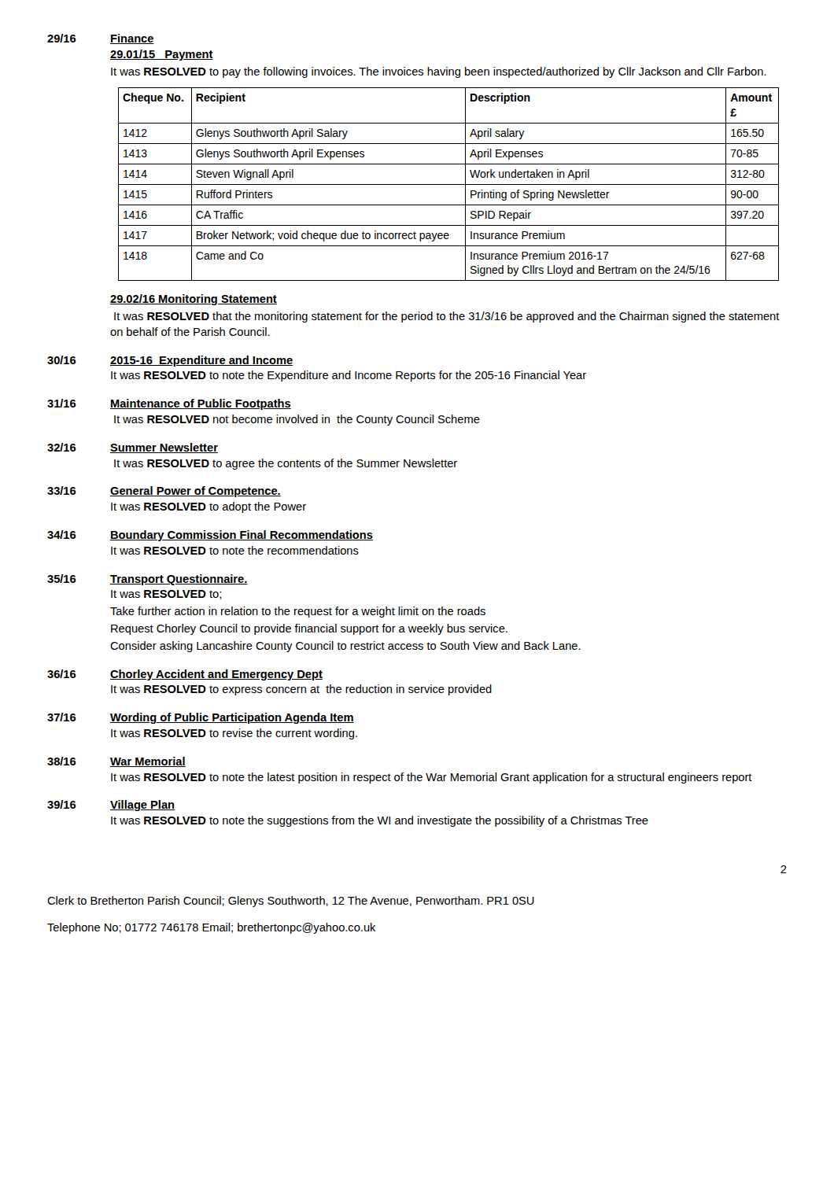29/16
Finance
29.01/15 Payment
It was RESOLVED to pay the following invoices. The invoices having been inspected/authorized by Cllr Jackson and Cllr Farbon.
| Cheque No. | Recipient | Description | Amount £ |
| --- | --- | --- | --- |
| 1412 | Glenys Southworth April Salary | April salary | 165.50 |
| 1413 | Glenys Southworth April Expenses | April Expenses | 70-85 |
| 1414 | Steven Wignall April | Work undertaken in April | 312-80 |
| 1415 | Rufford Printers | Printing of Spring Newsletter | 90-00 |
| 1416 | CA Traffic | SPID Repair | 397.20 |
| 1417 | Broker Network; void cheque due to incorrect payee | Insurance Premium | |
| 1418 | Came and Co | Insurance Premium 2016-17 Signed by Cllrs Lloyd and Bertram on the 24/5/16 | 627-68 |
29.02/16 Monitoring Statement
It was RESOLVED that the monitoring statement for the period to the 31/3/16 be approved and the Chairman signed the statement on behalf of the Parish Council.
30/16
2015-16 Expenditure and Income
It was RESOLVED to note the Expenditure and Income Reports for the 205-16 Financial Year
31/16
Maintenance of Public Footpaths
It was RESOLVED not become involved in the County Council Scheme
32/16
Summer Newsletter
It was RESOLVED to agree the contents of the Summer Newsletter
33/16
General Power of Competence.
It was RESOLVED to adopt the Power
34/16
Boundary Commission Final Recommendations
It was RESOLVED to note the recommendations
35/16
Transport Questionnaire.
It was RESOLVED to;
Take further action in relation to the request for a weight limit on the roads
Request Chorley Council to provide financial support for a weekly bus service.
Consider asking Lancashire County Council to restrict access to South View and Back Lane.
36/16
Chorley Accident and Emergency Dept
It was RESOLVED to express concern at the reduction in service provided
37/16
Wording of Public Participation Agenda Item
It was RESOLVED to revise the current wording.
38/16
War Memorial
It was RESOLVED to note the latest position in respect of the War Memorial Grant application for a structural engineers report
39/16
Village Plan
It was RESOLVED to note the suggestions from the WI and investigate the possibility of a Christmas Tree
2
Clerk to Bretherton Parish Council; Glenys Southworth, 12 The Avenue, Penwortham. PR1 0SU
Telephone No; 01772 746178 Email; brethertonpc@yahoo.co.uk